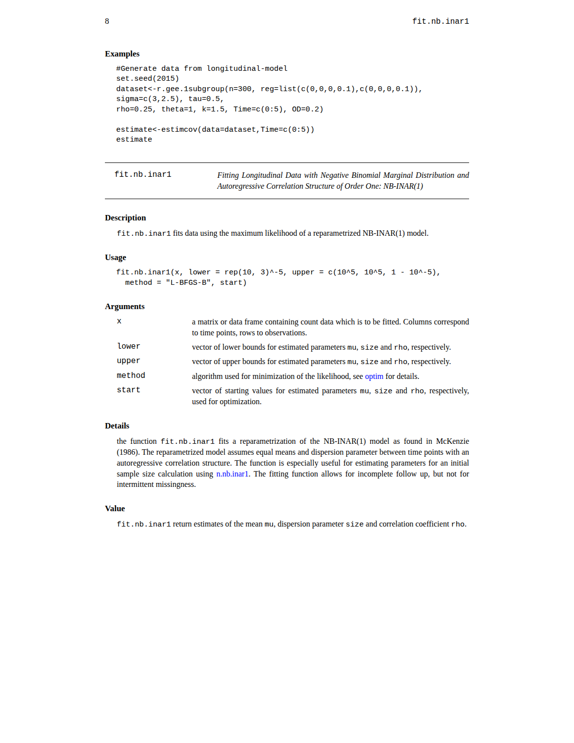8 fit.nb.inar1
Examples
#Generate data from longitudinal-model
set.seed(2015)
dataset<-r.gee.1subgroup(n=300, reg=list(c(0,0,0,0.1),c(0,0,0,0.1)), sigma=c(3,2.5), tau=0.5,
rho=0.25, theta=1, k=1.5, Time=c(0:5), OD=0.2)

estimate<-estimcov(data=dataset,Time=c(0:5))
estimate
fit.nb.inar1
Fitting Longitudinal Data with Negative Binomial Marginal Distribution and Autoregressive Correlation Structure of Order One: NB-INAR(1)
Description
fit.nb.inar1 fits data using the maximum likelihood of a reparametrized NB-INAR(1) model.
Usage
fit.nb.inar1(x, lower = rep(10, 3)^-5, upper = c(10^5, 10^5, 1 - 10^-5),
  method = "L-BFGS-B", start)
Arguments
x
a matrix or data frame containing count data which is to be fitted. Columns correspond to time points, rows to observations.
lower
vector of lower bounds for estimated parameters mu, size and rho, respectively.
upper
vector of upper bounds for estimated parameters mu, size and rho, respectively.
method
algorithm used for minimization of the likelihood, see optim for details.
start
vector of starting values for estimated parameters mu, size and rho, respectively, used for optimization.
Details
the function fit.nb.inar1 fits a reparametrization of the NB-INAR(1) model as found in McKenzie (1986). The reparametrized model assumes equal means and dispersion parameter between time points with an autoregressive correlation structure. The function is especially useful for estimating parameters for an initial sample size calculation using n.nb.inar1. The fitting function allows for incomplete follow up, but not for intermittent missingness.
Value
fit.nb.inar1 return estimates of the mean mu, dispersion parameter size and correlation coefficient rho.